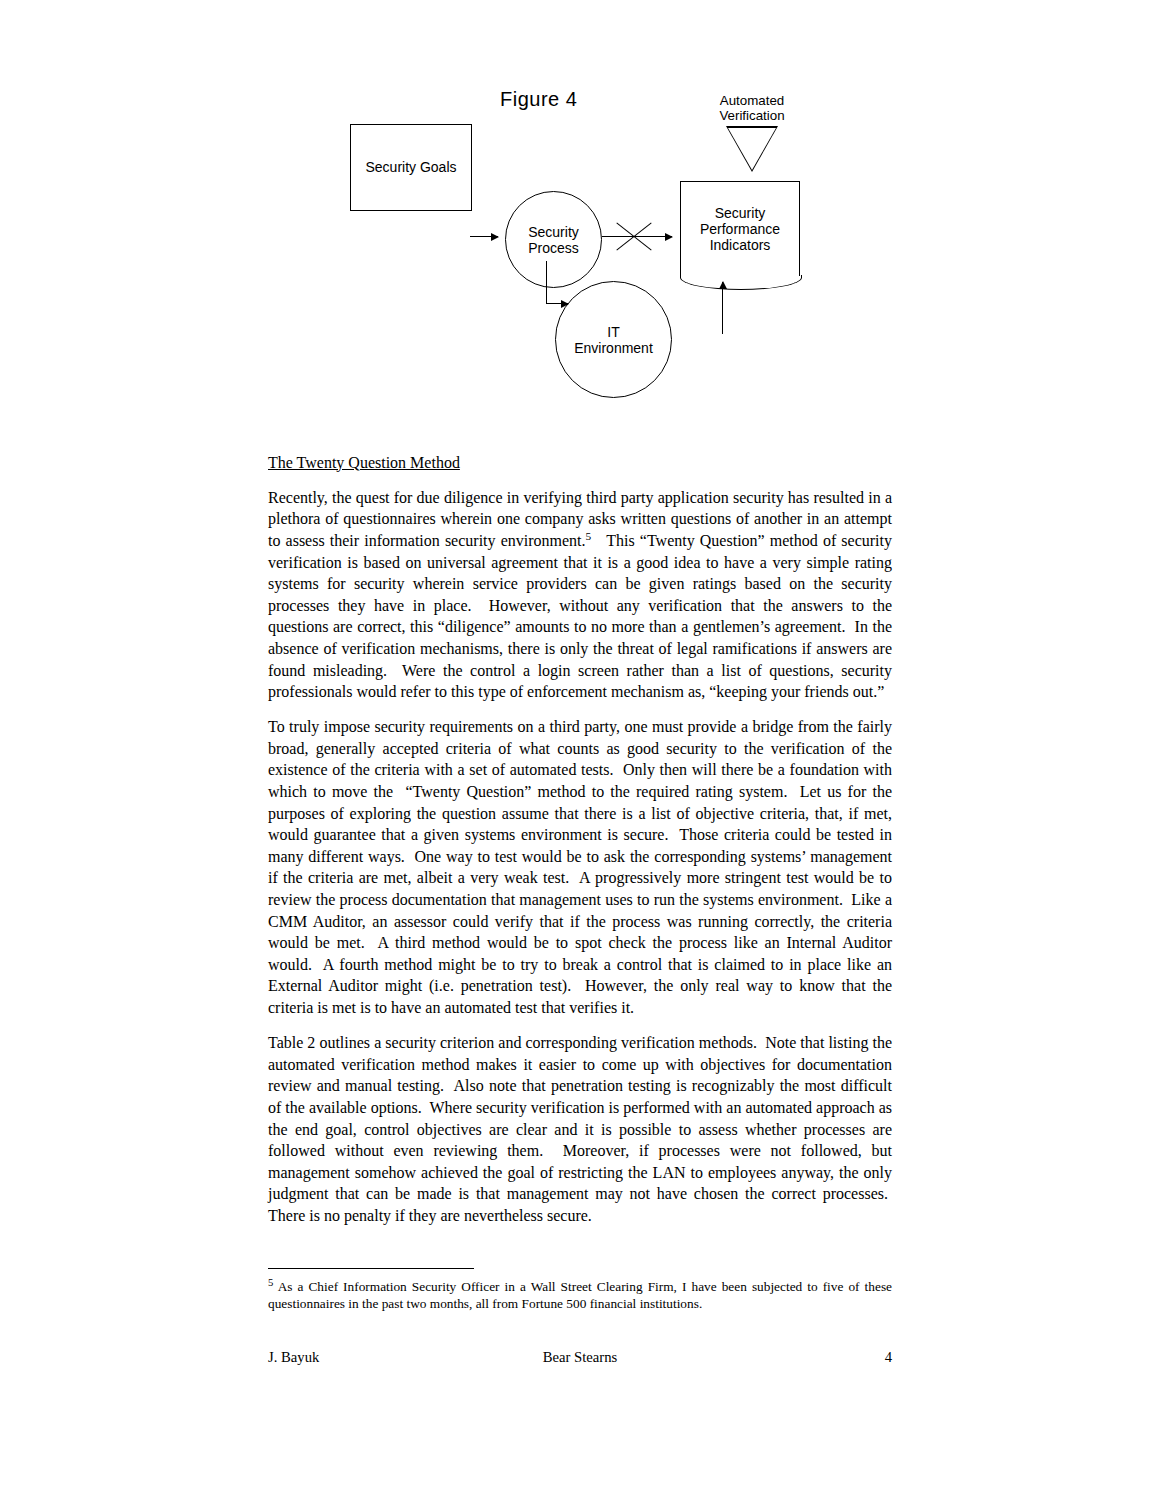Figure 4
Security Goals
Security
Process
IT
Environment
Security
Performance
Indicators
Automated
Verification
The Twenty Question Method
Recently, the quest for due diligence in verifying third party application security has resulted in a plethora of questionnaires wherein one company asks written questions of another in an attempt to assess their information security environment.5 This “Twenty Question” method of security verification is based on universal agreement that it is a good idea to have a very simple rating systems for security wherein service providers can be given ratings based on the security processes they have in place. However, without any verification that the answers to the questions are correct, this “diligence” amounts to no more than a gentlemen’s agreement. In the absence of verification mechanisms, there is only the threat of legal ramifications if answers are found misleading. Were the control a login screen rather than a list of questions, security professionals would refer to this type of enforcement mechanism as, “keeping your friends out.”
To truly impose security requirements on a third party, one must provide a bridge from the fairly broad, generally accepted criteria of what counts as good security to the verification of the existence of the criteria with a set of automated tests. Only then will there be a foundation with which to move the “Twenty Question” method to the required rating system. Let us for the purposes of exploring the question assume that there is a list of objective criteria, that, if met, would guarantee that a given systems environment is secure. Those criteria could be tested in many different ways. One way to test would be to ask the corresponding systems’ management if the criteria are met, albeit a very weak test. A progressively more stringent test would be to review the process documentation that management uses to run the systems environment. Like a CMM Auditor, an assessor could verify that if the process was running correctly, the criteria would be met. A third method would be to spot check the process like an Internal Auditor would. A fourth method might be to try to break a control that is claimed to in place like an External Auditor might (i.e. penetration test). However, the only real way to know that the criteria is met is to have an automated test that verifies it.
Table 2 outlines a security criterion and corresponding verification methods. Note that listing the automated verification method makes it easier to come up with objectives for documentation review and manual testing. Also note that penetration testing is recognizably the most difficult of the available options. Where security verification is performed with an automated approach as the end goal, control objectives are clear and it is possible to assess whether processes are followed without even reviewing them. Moreover, if processes were not followed, but management somehow achieved the goal of restricting the LAN to employees anyway, the only judgment that can be made is that management may not have chosen the correct processes. There is no penalty if they are nevertheless secure.
5 As a Chief Information Security Officer in a Wall Street Clearing Firm, I have been subjected to five of these questionnaires in the past two months, all from Fortune 500 financial institutions.
J. Bayuk
Bear Stearns
4